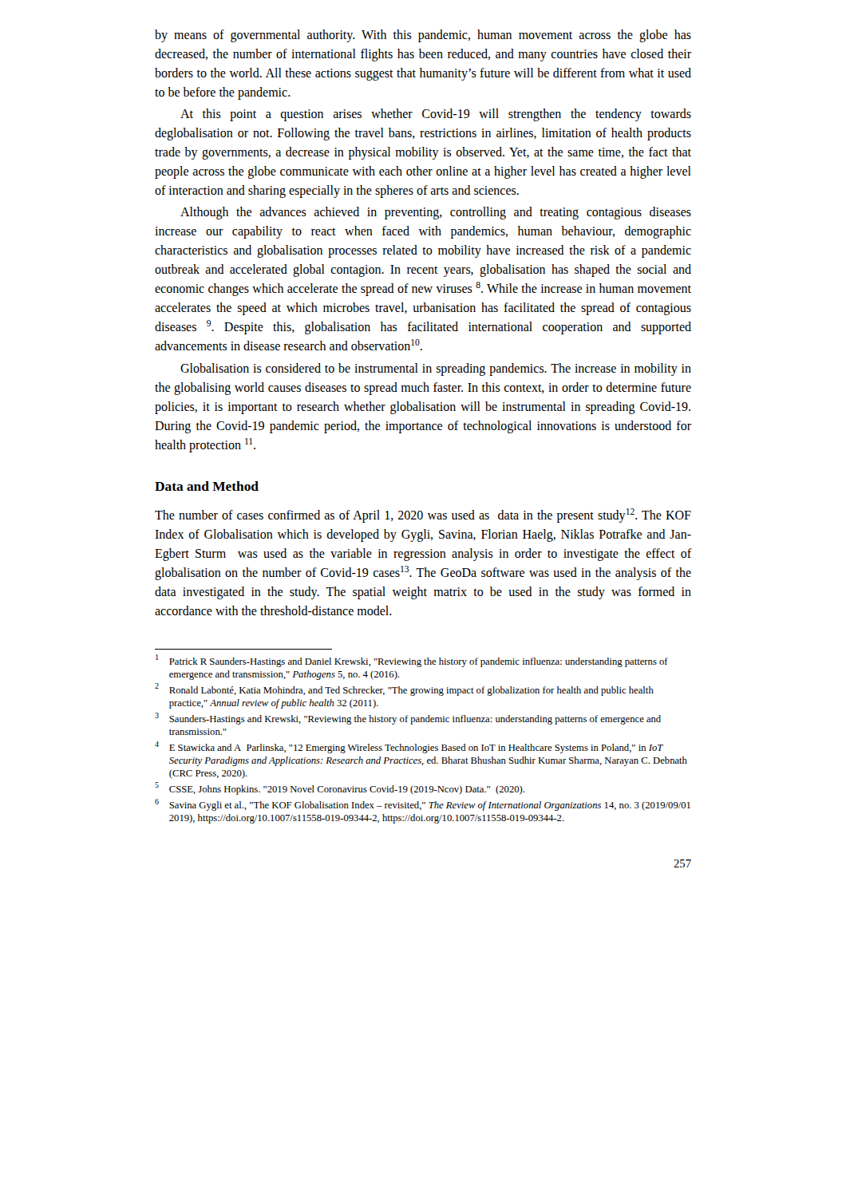by means of governmental authority. With this pandemic, human movement across the globe has decreased, the number of international flights has been reduced, and many countries have closed their borders to the world. All these actions suggest that humanity’s future will be different from what it used to be before the pandemic.
At this point a question arises whether Covid-19 will strengthen the tendency towards deglobalisation or not. Following the travel bans, restrictions in airlines, limitation of health products trade by governments, a decrease in physical mobility is observed. Yet, at the same time, the fact that people across the globe communicate with each other online at a higher level has created a higher level of interaction and sharing especially in the spheres of arts and sciences.
Although the advances achieved in preventing, controlling and treating contagious diseases increase our capability to react when faced with pandemics, human behaviour, demographic characteristics and globalisation processes related to mobility have increased the risk of a pandemic outbreak and accelerated global contagion. In recent years, globalisation has shaped the social and economic changes which accelerate the spread of new viruses 8. While the increase in human movement accelerates the speed at which microbes travel, urbanisation has facilitated the spread of contagious diseases 9. Despite this, globalisation has facilitated international cooperation and supported advancements in disease research and observation10.
Globalisation is considered to be instrumental in spreading pandemics. The increase in mobility in the globalising world causes diseases to spread much faster. In this context, in order to determine future policies, it is important to research whether globalisation will be instrumental in spreading Covid-19. During the Covid-19 pandemic period, the importance of technological innovations is understood for health protection 11.
Data and Method
The number of cases confirmed as of April 1, 2020 was used as data in the present study12. The KOF Index of Globalisation which is developed by Gygli, Savina, Florian Haelg, Niklas Potrafke and Jan-Egbert Sturm was used as the variable in regression analysis in order to investigate the effect of globalisation on the number of Covid-19 cases13. The GeoDa software was used in the analysis of the data investigated in the study. The spatial weight matrix to be used in the study was formed in accordance with the threshold-distance model.
Patrick R Saunders-Hastings and Daniel Krewski, "Reviewing the history of pandemic influenza: understanding patterns of emergence and transmission," Pathogens 5, no. 4 (2016).
Ronald Labonté, Katia Mohindra, and Ted Schrecker, "The growing impact of globalization for health and public health practice," Annual review of public health 32 (2011).
Saunders-Hastings and Krewski, "Reviewing the history of pandemic influenza: understanding patterns of emergence and transmission."
E Stawicka and A Parlinska, "12 Emerging Wireless Technologies Based on IoT in Healthcare Systems in Poland," in IoT Security Paradigms and Applications: Research and Practices, ed. Bharat Bhushan Sudhir Kumar Sharma, Narayan C. Debnath (CRC Press, 2020).
CSSE, Johns Hopkins. "2019 Novel Coronavirus Covid-19 (2019-Ncov) Data." (2020).
Savina Gygli et al., "The KOF Globalisation Index – revisited," The Review of International Organizations 14, no. 3 (2019/09/01 2019), https://doi.org/10.1007/s11558-019-09344-2, https://doi.org/10.1007/s11558-019-09344-2.
257